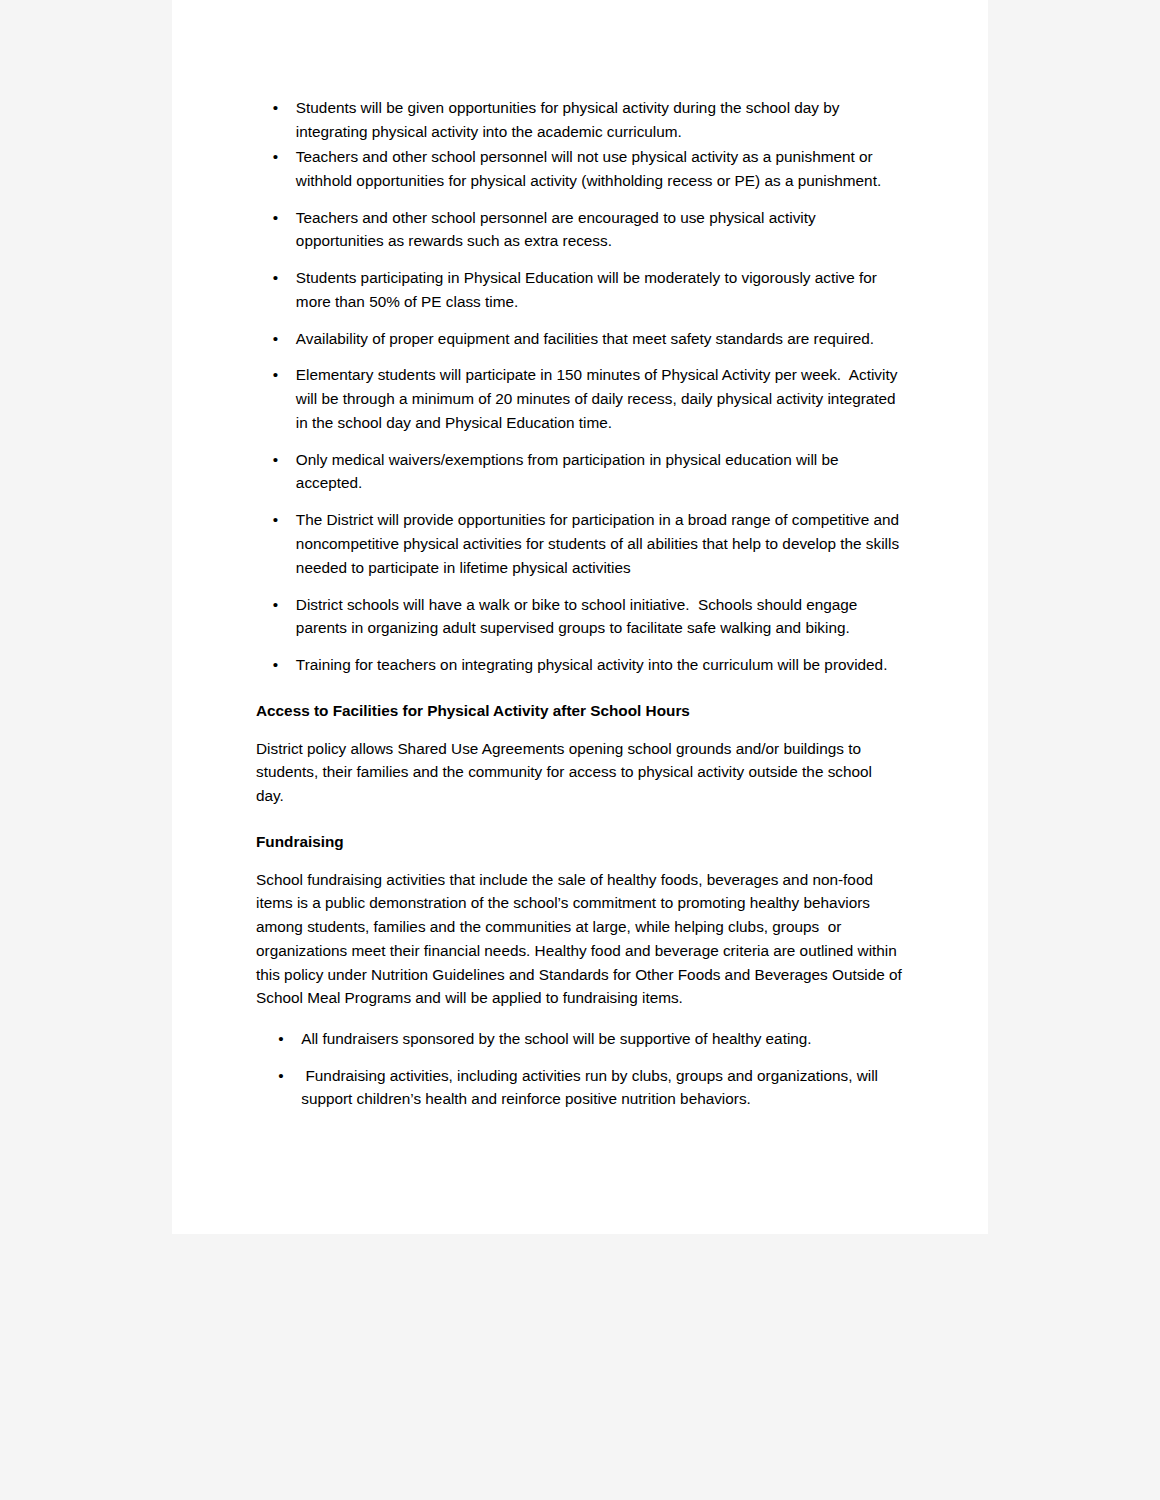Students will be given opportunities for physical activity during the school day by integrating physical activity into the academic curriculum.
Teachers and other school personnel will not use physical activity as a punishment or withhold opportunities for physical activity (withholding recess or PE) as a punishment.
Teachers and other school personnel are encouraged to use physical activity opportunities as rewards such as extra recess.
Students participating in Physical Education will be moderately to vigorously active for more than 50% of PE class time.
Availability of proper equipment and facilities that meet safety standards are required.
Elementary students will participate in 150 minutes of Physical Activity per week. Activity will be through a minimum of 20 minutes of daily recess, daily physical activity integrated in the school day and Physical Education time.
Only medical waivers/exemptions from participation in physical education will be accepted.
The District will provide opportunities for participation in a broad range of competitive and noncompetitive physical activities for students of all abilities that help to develop the skills needed to participate in lifetime physical activities
District schools will have a walk or bike to school initiative. Schools should engage parents in organizing adult supervised groups to facilitate safe walking and biking.
Training for teachers on integrating physical activity into the curriculum will be provided.
Access to Facilities for Physical Activity after School Hours
District policy allows Shared Use Agreements opening school grounds and/or buildings to students, their families and the community for access to physical activity outside the school day.
Fundraising
School fundraising activities that include the sale of healthy foods, beverages and non-food items is a public demonstration of the school’s commitment to promoting healthy behaviors among students, families and the communities at large, while helping clubs, groups or organizations meet their financial needs. Healthy food and beverage criteria are outlined within this policy under Nutrition Guidelines and Standards for Other Foods and Beverages Outside of School Meal Programs and will be applied to fundraising items.
All fundraisers sponsored by the school will be supportive of healthy eating.
Fundraising activities, including activities run by clubs, groups and organizations, will support children’s health and reinforce positive nutrition behaviors.